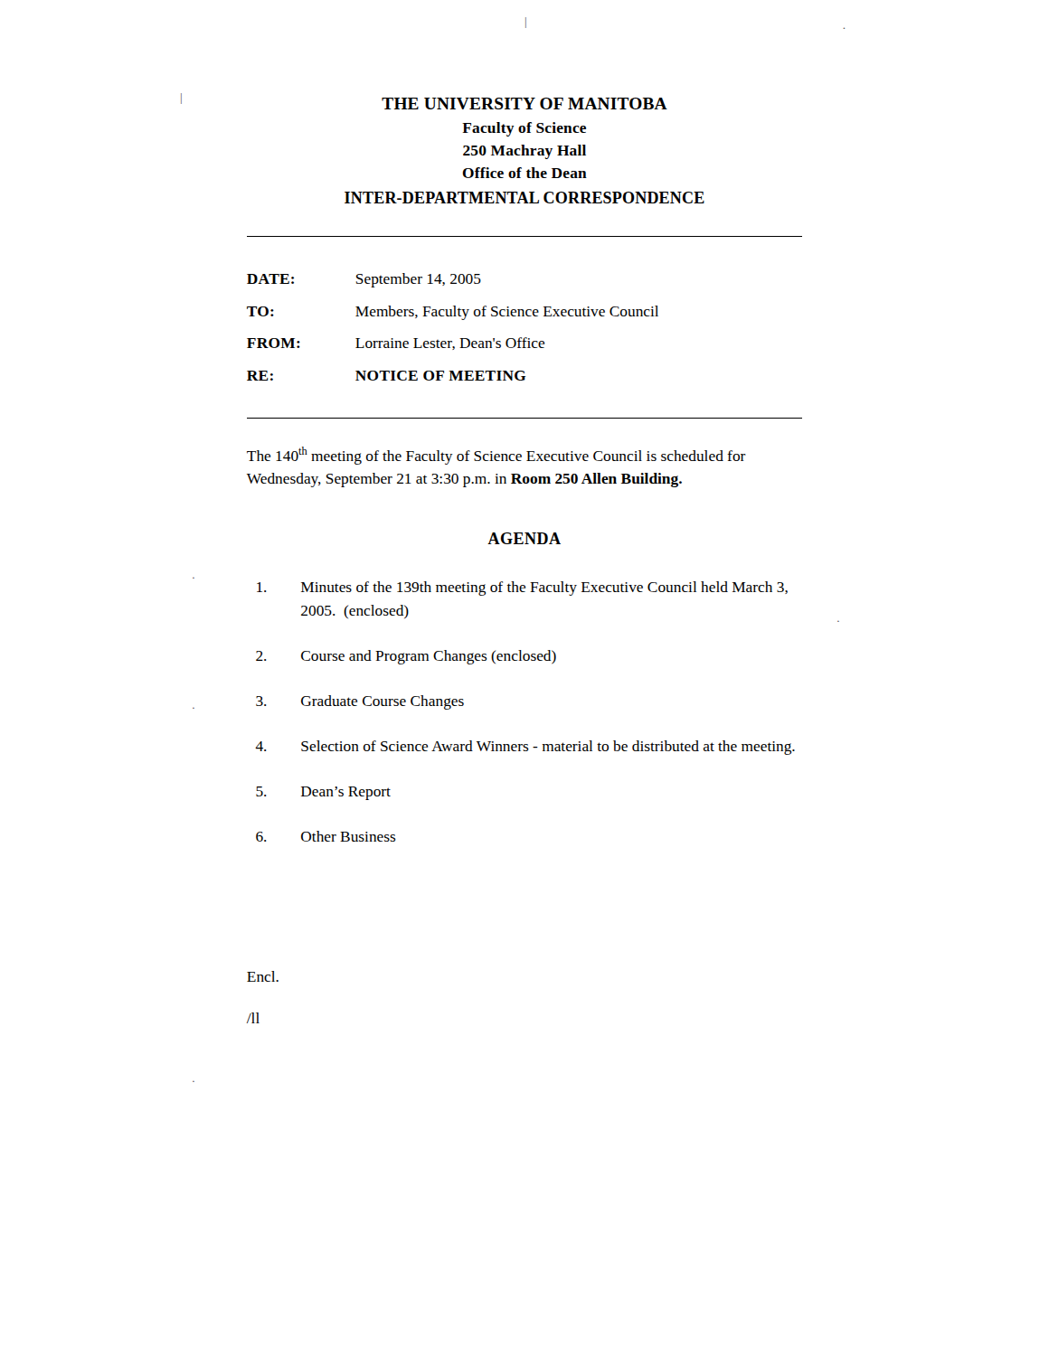| . | . . . .
The University of Manitoba
Faculty of Science
250 Machray Hall
Office of the Dean
Inter-Departmental Correspondence
| DATE: | September 14, 2005 |
| TO: | Members, Faculty of Science Executive Council |
| FROM: | Lorraine Lester, Dean's Office |
| RE: | NOTICE OF MEETING |
The 140th meeting of the Faculty of Science Executive Council is scheduled for Wednesday, September 21 at 3:30 p.m. in Room 250 Allen Building.
AGENDA
1. Minutes of the 139th meeting of the Faculty Executive Council held March 3, 2005. (enclosed)
2. Course and Program Changes (enclosed)
3. Graduate Course Changes
4. Selection of Science Award Winners - material to be distributed at the meeting.
5. Dean’s Report
6. Other Business
Encl.
/ll